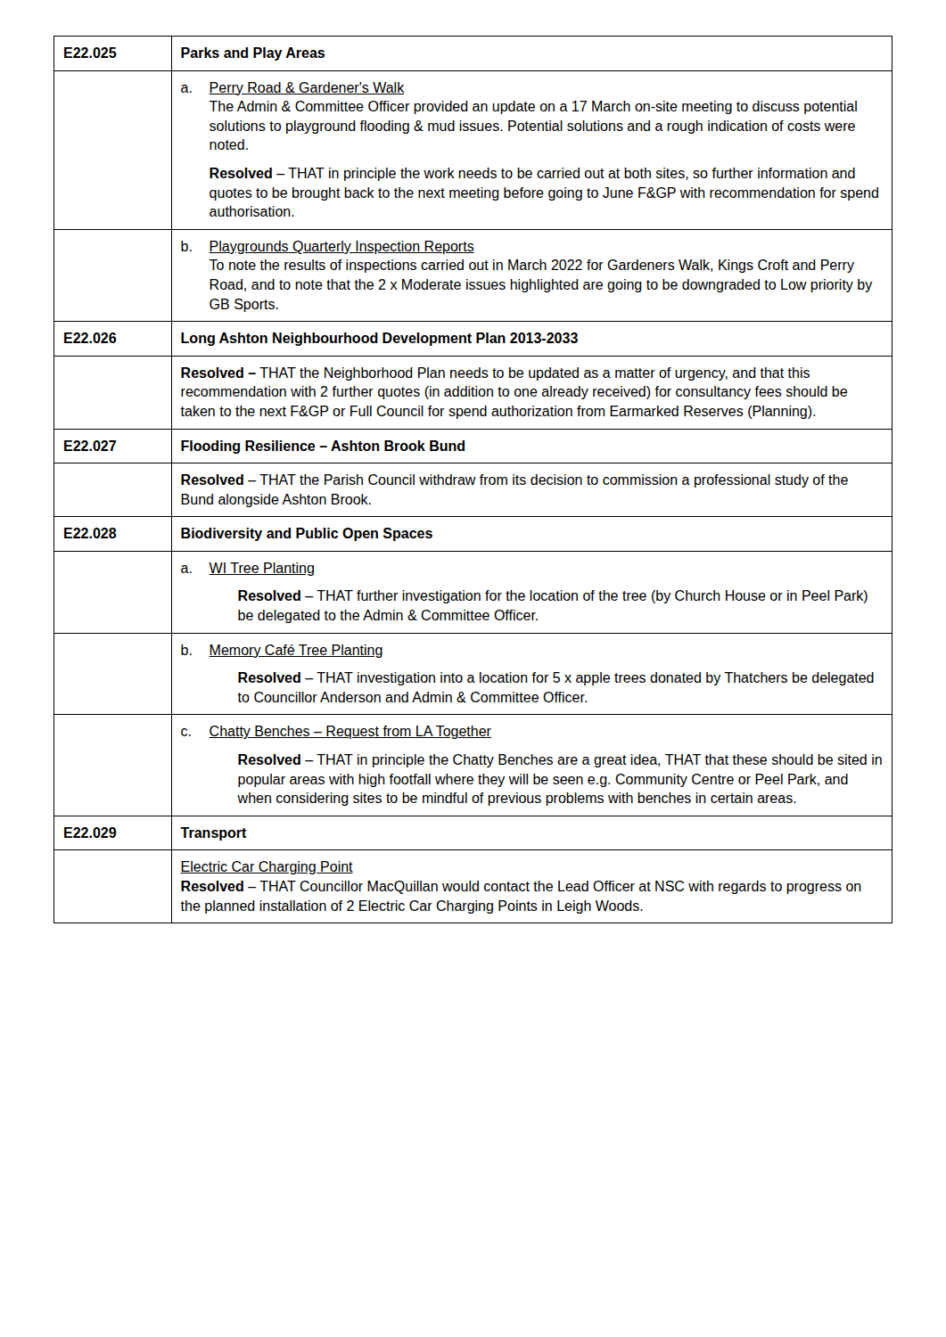| E22.025 | Parks and Play Areas |
| | a. Perry Road & Gardener's Walk The Admin & Committee Officer provided an update on a 17 March on-site meeting to discuss potential solutions to playground flooding & mud issues. Potential solutions and a rough indication of costs were noted. Resolved – THAT in principle the work needs to be carried out at both sites, so further information and quotes to be brought back to the next meeting before going to June F&GP with recommendation for spend authorisation. |
| | b. Playgrounds Quarterly Inspection Reports To note the results of inspections carried out in March 2022 for Gardeners Walk, Kings Croft and Perry Road, and to note that the 2 x Moderate issues highlighted are going to be downgraded to Low priority by GB Sports. |
| E22.026 | Long Ashton Neighbourhood Development Plan 2013-2033 |
| | Resolved – THAT the Neighborhood Plan needs to be updated as a matter of urgency, and that this recommendation with 2 further quotes (in addition to one already received) for consultancy fees should be taken to the next F&GP or Full Council for spend authorization from Earmarked Reserves (Planning). |
| E22.027 | Flooding Resilience – Ashton Brook Bund |
| | Resolved – THAT the Parish Council withdraw from its decision to commission a professional study of the Bund alongside Ashton Brook. |
| E22.028 | Biodiversity and Public Open Spaces |
| | a. WI Tree Planting Resolved – THAT further investigation for the location of the tree (by Church House or in Peel Park) be delegated to the Admin & Committee Officer. |
| | b. Memory Café Tree Planting Resolved – THAT investigation into a location for 5 x apple trees donated by Thatchers be delegated to Councillor Anderson and Admin & Committee Officer. |
| | c. Chatty Benches – Request from LA Together Resolved – THAT in principle the Chatty Benches are a great idea, THAT that these should be sited in popular areas with high footfall where they will be seen e.g. Community Centre or Peel Park, and when considering sites to be mindful of previous problems with benches in certain areas. |
| E22.029 | Transport |
| | Electric Car Charging Point Resolved – THAT Councillor MacQuillan would contact the Lead Officer at NSC with regards to progress on the planned installation of 2 Electric Car Charging Points in Leigh Woods. |